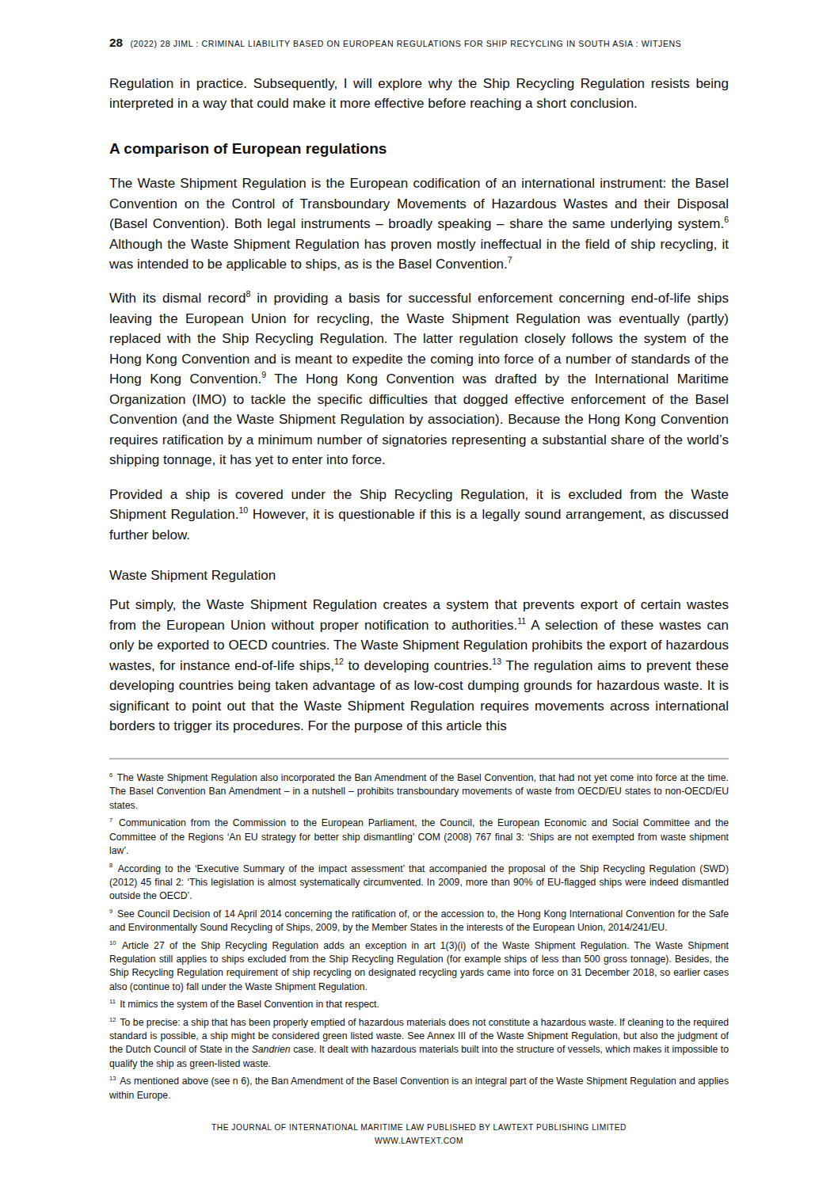28 (2022) 28 JIML : CRIMINAL LIABILITY BASED ON EUROPEAN REGULATIONS FOR SHIP RECYCLING IN SOUTH ASIA : WITJENS
Regulation in practice. Subsequently, I will explore why the Ship Recycling Regulation resists being interpreted in a way that could make it more effective before reaching a short conclusion.
A comparison of European regulations
The Waste Shipment Regulation is the European codification of an international instrument: the Basel Convention on the Control of Transboundary Movements of Hazardous Wastes and their Disposal (Basel Convention). Both legal instruments – broadly speaking – share the same underlying system.6 Although the Waste Shipment Regulation has proven mostly ineffectual in the field of ship recycling, it was intended to be applicable to ships, as is the Basel Convention.7
With its dismal record8 in providing a basis for successful enforcement concerning end-of-life ships leaving the European Union for recycling, the Waste Shipment Regulation was eventually (partly) replaced with the Ship Recycling Regulation. The latter regulation closely follows the system of the Hong Kong Convention and is meant to expedite the coming into force of a number of standards of the Hong Kong Convention.9 The Hong Kong Convention was drafted by the International Maritime Organization (IMO) to tackle the specific difficulties that dogged effective enforcement of the Basel Convention (and the Waste Shipment Regulation by association). Because the Hong Kong Convention requires ratification by a minimum number of signatories representing a substantial share of the world’s shipping tonnage, it has yet to enter into force.
Provided a ship is covered under the Ship Recycling Regulation, it is excluded from the Waste Shipment Regulation.10 However, it is questionable if this is a legally sound arrangement, as discussed further below.
Waste Shipment Regulation
Put simply, the Waste Shipment Regulation creates a system that prevents export of certain wastes from the European Union without proper notification to authorities.11 A selection of these wastes can only be exported to OECD countries. The Waste Shipment Regulation prohibits the export of hazardous wastes, for instance end-of-life ships,12 to developing countries.13 The regulation aims to prevent these developing countries being taken advantage of as low-cost dumping grounds for hazardous waste. It is significant to point out that the Waste Shipment Regulation requires movements across international borders to trigger its procedures. For the purpose of this article this
6 The Waste Shipment Regulation also incorporated the Ban Amendment of the Basel Convention, that had not yet come into force at the time. The Basel Convention Ban Amendment – in a nutshell – prohibits transboundary movements of waste from OECD/EU states to non-OECD/EU states.
7 Communication from the Commission to the European Parliament, the Council, the European Economic and Social Committee and the Committee of the Regions ‘An EU strategy for better ship dismantling’ COM (2008) 767 final 3: ‘Ships are not exempted from waste shipment law’.
8 According to the ‘Executive Summary of the impact assessment’ that accompanied the proposal of the Ship Recycling Regulation (SWD)(2012) 45 final 2: ‘This legislation is almost systematically circumvented. In 2009, more than 90% of EU-flagged ships were indeed dismantled outside the OECD’.
9 See Council Decision of 14 April 2014 concerning the ratification of, or the accession to, the Hong Kong International Convention for the Safe and Environmentally Sound Recycling of Ships, 2009, by the Member States in the interests of the European Union, 2014/241/EU.
10 Article 27 of the Ship Recycling Regulation adds an exception in art 1(3)(i) of the Waste Shipment Regulation. The Waste Shipment Regulation still applies to ships excluded from the Ship Recycling Regulation (for example ships of less than 500 gross tonnage). Besides, the Ship Recycling Regulation requirement of ship recycling on designated recycling yards came into force on 31 December 2018, so earlier cases also (continue to) fall under the Waste Shipment Regulation.
11 It mimics the system of the Basel Convention in that respect.
12 To be precise: a ship that has been properly emptied of hazardous materials does not constitute a hazardous waste. If cleaning to the required standard is possible, a ship might be considered green listed waste. See Annex III of the Waste Shipment Regulation, but also the judgment of the Dutch Council of State in the Sandrien case. It dealt with hazardous materials built into the structure of vessels, which makes it impossible to qualify the ship as green-listed waste.
13 As mentioned above (see n 6), the Ban Amendment of the Basel Convention is an integral part of the Waste Shipment Regulation and applies within Europe.
THE JOURNAL OF INTERNATIONAL MARITIME LAW PUBLISHED BY LAWTEXT PUBLISHING LIMITED
WWW.LAWTEXT.COM